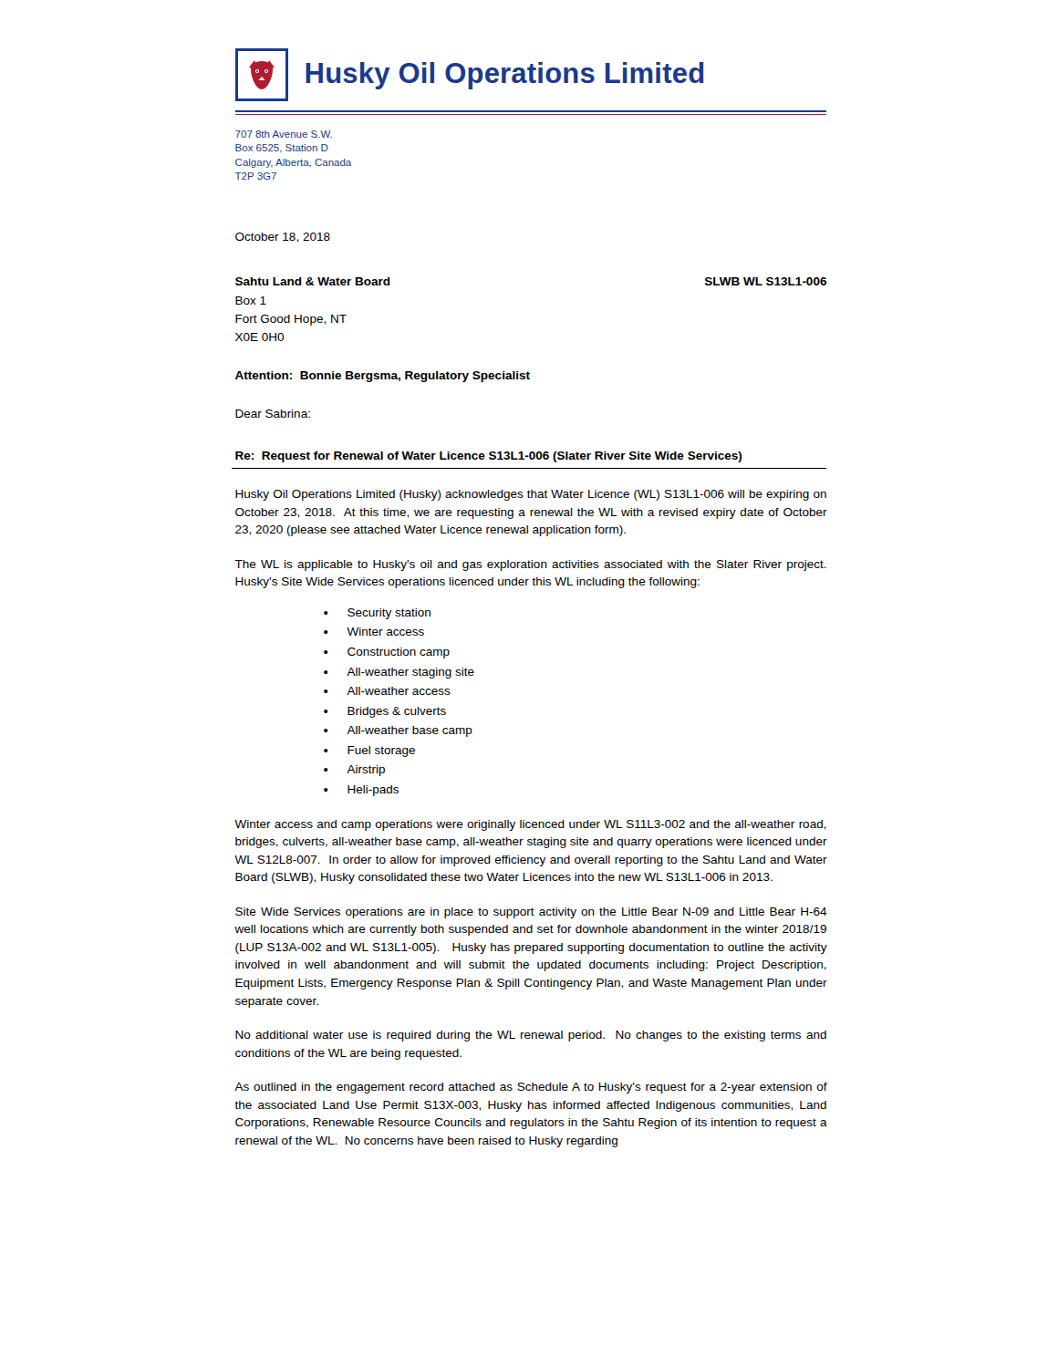Husky Oil Operations Limited
707 8th Avenue S.W.
Box 6525, Station D
Calgary, Alberta, Canada
T2P 3G7
October 18, 2018
Sahtu Land & Water Board
Box 1
Fort Good Hope, NT
X0E 0H0
SLWB WL S13L1-006
Attention: Bonnie Bergsma, Regulatory Specialist
Dear Sabrina:
Re: Request for Renewal of Water Licence S13L1-006 (Slater River Site Wide Services)
Husky Oil Operations Limited (Husky) acknowledges that Water Licence (WL) S13L1-006 will be expiring on October 23, 2018. At this time, we are requesting a renewal the WL with a revised expiry date of October 23, 2020 (please see attached Water Licence renewal application form).
The WL is applicable to Husky's oil and gas exploration activities associated with the Slater River project. Husky's Site Wide Services operations licenced under this WL including the following:
Security station
Winter access
Construction camp
All-weather staging site
All-weather access
Bridges & culverts
All-weather base camp
Fuel storage
Airstrip
Heli-pads
Winter access and camp operations were originally licenced under WL S11L3-002 and the all-weather road, bridges, culverts, all-weather base camp, all-weather staging site and quarry operations were licenced under WL S12L8-007. In order to allow for improved efficiency and overall reporting to the Sahtu Land and Water Board (SLWB), Husky consolidated these two Water Licences into the new WL S13L1-006 in 2013.
Site Wide Services operations are in place to support activity on the Little Bear N-09 and Little Bear H-64 well locations which are currently both suspended and set for downhole abandonment in the winter 2018/19 (LUP S13A-002 and WL S13L1-005). Husky has prepared supporting documentation to outline the activity involved in well abandonment and will submit the updated documents including: Project Description, Equipment Lists, Emergency Response Plan & Spill Contingency Plan, and Waste Management Plan under separate cover.
No additional water use is required during the WL renewal period. No changes to the existing terms and conditions of the WL are being requested.
As outlined in the engagement record attached as Schedule A to Husky's request for a 2-year extension of the associated Land Use Permit S13X-003, Husky has informed affected Indigenous communities, Land Corporations, Renewable Resource Councils and regulators in the Sahtu Region of its intention to request a renewal of the WL. No concerns have been raised to Husky regarding